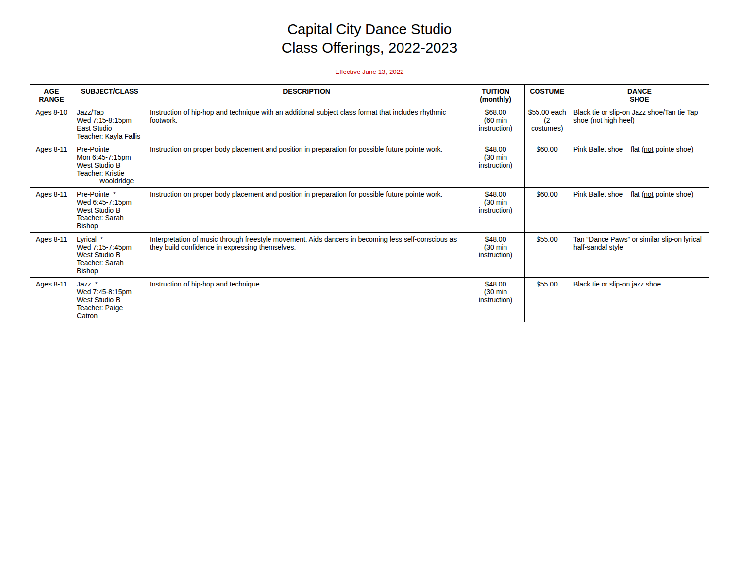Capital City Dance Studio
Class Offerings, 2022-2023
Effective June 13, 2022
| AGE RANGE | SUBJECT/CLASS | DESCRIPTION | TUITION (monthly) | COSTUME | DANCE SHOE |
| --- | --- | --- | --- | --- | --- |
| Ages 8-10 | Jazz/Tap Wed 7:15-8:15pm East Studio Teacher: Kayla Fallis | Instruction of hip-hop and technique with an additional subject class format that includes rhythmic footwork. | $68.00 (60 min instruction) | $55.00 each (2 costumes) | Black tie or slip-on Jazz shoe/Tan tie Tap shoe (not high heel) |
| Ages 8-11 | Pre-Pointe Mon 6:45-7:15pm West Studio B Teacher: Kristie Wooldridge | Instruction on proper body placement and position in preparation for possible future pointe work. | $48.00 (30 min instruction) | $60.00 | Pink Ballet shoe – flat ( not pointe shoe) |
| Ages 8-11 | Pre-Pointe * Wed 6:45-7:15pm West Studio B Teacher: Sarah Bishop | Instruction on proper body placement and position in preparation for possible future pointe work. | $48.00 (30 min instruction) | $60.00 | Pink Ballet shoe – flat ( not pointe shoe) |
| Ages 8-11 | Lyrical * Wed 7:15-7:45pm West Studio B Teacher: Sarah Bishop | Interpretation of music through freestyle movement. Aids dancers in becoming less self-conscious as they build confidence in expressing themselves. | $48.00 (30 min instruction) | $55.00 | Tan “Dance Paws” or similar slip-on lyrical half-sandal style |
| Ages 8-11 | Jazz * Wed 7:45-8:15pm West Studio B Teacher: Paige Catron | Instruction of hip-hop and technique. | $48.00 (30 min instruction) | $55.00 | Black tie or slip-on jazz shoe |